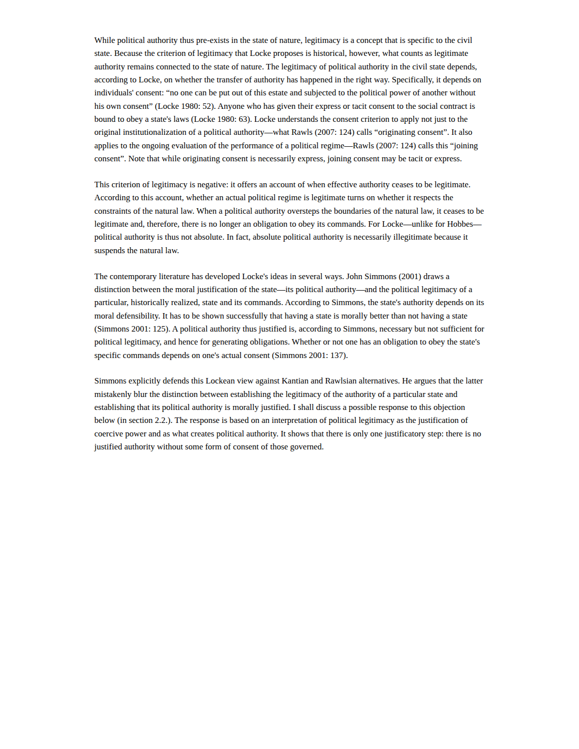While political authority thus pre-exists in the state of nature, legitimacy is a concept that is specific to the civil state. Because the criterion of legitimacy that Locke proposes is historical, however, what counts as legitimate authority remains connected to the state of nature. The legitimacy of political authority in the civil state depends, according to Locke, on whether the transfer of authority has happened in the right way. Specifically, it depends on individuals' consent: “no one can be put out of this estate and subjected to the political power of another without his own consent” (Locke 1980: 52). Anyone who has given their express or tacit consent to the social contract is bound to obey a state's laws (Locke 1980: 63). Locke understands the consent criterion to apply not just to the original institutionalization of a political authority—what Rawls (2007: 124) calls “originating consent”. It also applies to the ongoing evaluation of the performance of a political regime—Rawls (2007: 124) calls this “joining consent”. Note that while originating consent is necessarily express, joining consent may be tacit or express.
This criterion of legitimacy is negative: it offers an account of when effective authority ceases to be legitimate. According to this account, whether an actual political regime is legitimate turns on whether it respects the constraints of the natural law. When a political authority oversteps the boundaries of the natural law, it ceases to be legitimate and, therefore, there is no longer an obligation to obey its commands. For Locke—unlike for Hobbes—political authority is thus not absolute. In fact, absolute political authority is necessarily illegitimate because it suspends the natural law.
The contemporary literature has developed Locke's ideas in several ways. John Simmons (2001) draws a distinction between the moral justification of the state—its political authority—and the political legitimacy of a particular, historically realized, state and its commands. According to Simmons, the state's authority depends on its moral defensibility. It has to be shown successfully that having a state is morally better than not having a state (Simmons 2001: 125). A political authority thus justified is, according to Simmons, necessary but not sufficient for political legitimacy, and hence for generating obligations. Whether or not one has an obligation to obey the state's specific commands depends on one's actual consent (Simmons 2001: 137).
Simmons explicitly defends this Lockean view against Kantian and Rawlsian alternatives. He argues that the latter mistakenly blur the distinction between establishing the legitimacy of the authority of a particular state and establishing that its political authority is morally justified. I shall discuss a possible response to this objection below (in section 2.2.). The response is based on an interpretation of political legitimacy as the justification of coercive power and as what creates political authority. It shows that there is only one justificatory step: there is no justified authority without some form of consent of those governed.